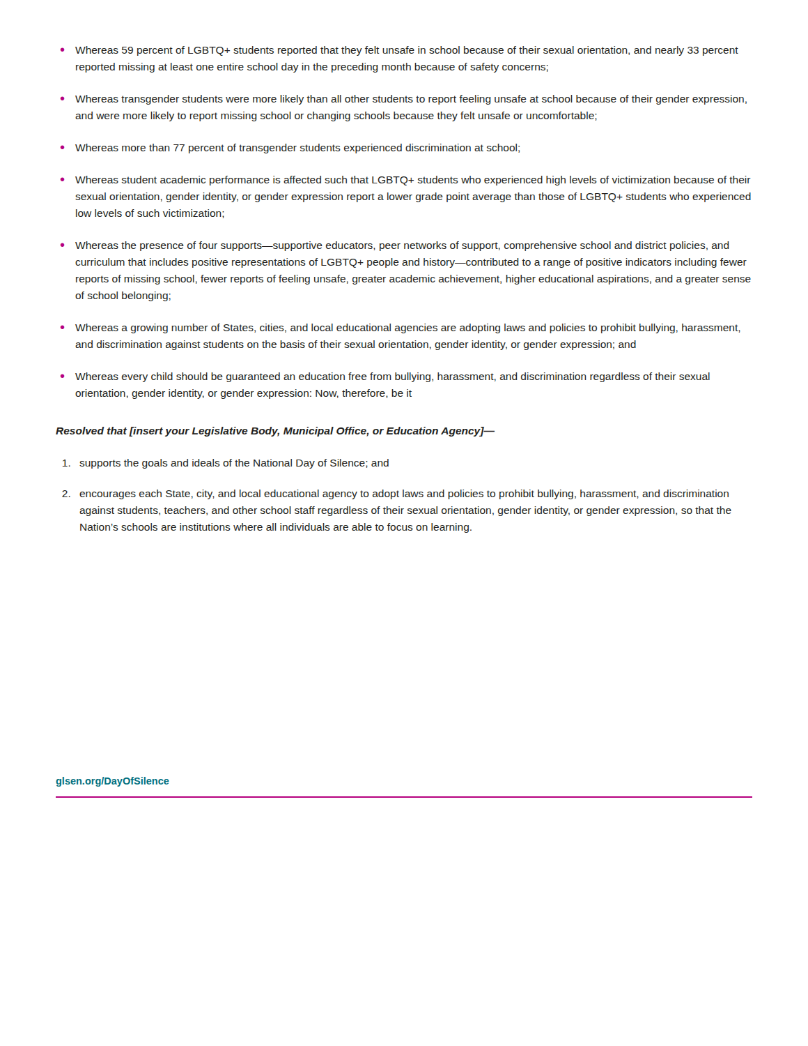Whereas 59 percent of LGBTQ+ students reported that they felt unsafe in school because of their sexual orientation, and nearly 33 percent reported missing at least one entire school day in the preceding month because of safety concerns;
Whereas transgender students were more likely than all other students to report feeling unsafe at school because of their gender expression, and were more likely to report missing school or changing schools because they felt unsafe or uncomfortable;
Whereas more than 77 percent of transgender students experienced discrimination at school;
Whereas student academic performance is affected such that LGBTQ+ students who experienced high levels of victimization because of their sexual orientation, gender identity, or gender expression report a lower grade point average than those of LGBTQ+ students who experienced low levels of such victimization;
Whereas the presence of four supports—supportive educators, peer networks of support, comprehensive school and district policies, and curriculum that includes positive representations of LGBTQ+ people and history—contributed to a range of positive indicators including fewer reports of missing school, fewer reports of feeling unsafe, greater academic achievement, higher educational aspirations, and a greater sense of school belonging;
Whereas a growing number of States, cities, and local educational agencies are adopting laws and policies to prohibit bullying, harassment, and discrimination against students on the basis of their sexual orientation, gender identity, or gender expression; and
Whereas every child should be guaranteed an education free from bullying, harassment, and discrimination regardless of their sexual orientation, gender identity, or gender expression: Now, therefore, be it
Resolved that [insert your Legislative Body, Municipal Office, or Education Agency]—
supports the goals and ideals of the National Day of Silence; and
encourages each State, city, and local educational agency to adopt laws and policies to prohibit bullying, harassment, and discrimination against students, teachers, and other school staff regardless of their sexual orientation, gender identity, or gender expression, so that the Nation’s schools are institutions where all individuals are able to focus on learning.
glsen.org/DayOfSilence